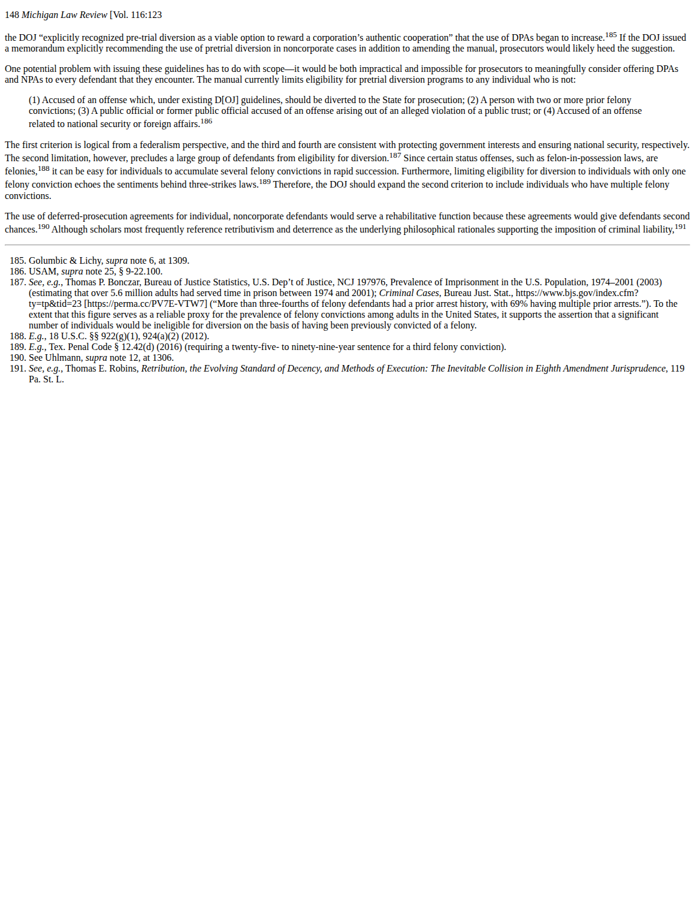148 Michigan Law Review [Vol. 116:123
the DOJ “explicitly recognized pre-trial diversion as a viable option to reward a corporation’s authentic cooperation” that the use of DPAs began to increase.185 If the DOJ issued a memorandum explicitly recommending the use of pretrial diversion in noncorporate cases in addition to amending the manual, prosecutors would likely heed the suggestion.
One potential problem with issuing these guidelines has to do with scope—it would be both impractical and impossible for prosecutors to meaningfully consider offering DPAs and NPAs to every defendant that they encounter. The manual currently limits eligibility for pretrial diversion programs to any individual who is not:
(1) Accused of an offense which, under existing D[OJ] guidelines, should be diverted to the State for prosecution; (2) A person with two or more prior felony convictions; (3) A public official or former public official accused of an offense arising out of an alleged violation of a public trust; or (4) Accused of an offense related to national security or foreign affairs.186
The first criterion is logical from a federalism perspective, and the third and fourth are consistent with protecting government interests and ensuring national security, respectively. The second limitation, however, precludes a large group of defendants from eligibility for diversion.187 Since certain status offenses, such as felon-in-possession laws, are felonies,188 it can be easy for individuals to accumulate several felony convictions in rapid succession. Furthermore, limiting eligibility for diversion to individuals with only one felony conviction echoes the sentiments behind three-strikes laws.189 Therefore, the DOJ should expand the second criterion to include individuals who have multiple felony convictions.
The use of deferred-prosecution agreements for individual, noncorporate defendants would serve a rehabilitative function because these agreements would give defendants second chances.190 Although scholars most frequently reference retributivism and deterrence as the underlying philosophical rationales supporting the imposition of criminal liability,191
Golumbic & Lichy, supra note 6, at 1309.
USAM, supra note 25, § 9-22.100.
See, e.g., Thomas P. Bonczar, Bureau of Justice Statistics, U.S. Dep’t of Justice, NCJ 197976, Prevalence of Imprisonment in the U.S. Population, 1974–2001 (2003) (estimating that over 5.6 million adults had served time in prison between 1974 and 2001); Criminal Cases, Bureau Just. Stat., https://www.bjs.gov/index.cfm?ty=tp&tid=23 [https://perma.cc/PV7E-VTW7] (“More than three-fourths of felony defendants had a prior arrest history, with 69% having multiple prior arrests.”). To the extent that this figure serves as a reliable proxy for the prevalence of felony convictions among adults in the United States, it supports the assertion that a significant number of individuals would be ineligible for diversion on the basis of having been previously convicted of a felony.
E.g., 18 U.S.C. §§ 922(g)(1), 924(a)(2) (2012).
E.g., Tex. Penal Code § 12.42(d) (2016) (requiring a twenty-five- to ninety-nine-year sentence for a third felony conviction).
See Uhlmann, supra note 12, at 1306.
See, e.g., Thomas E. Robins, Retribution, the Evolving Standard of Decency, and Methods of Execution: The Inevitable Collision in Eighth Amendment Jurisprudence, 119 Pa. St. L.